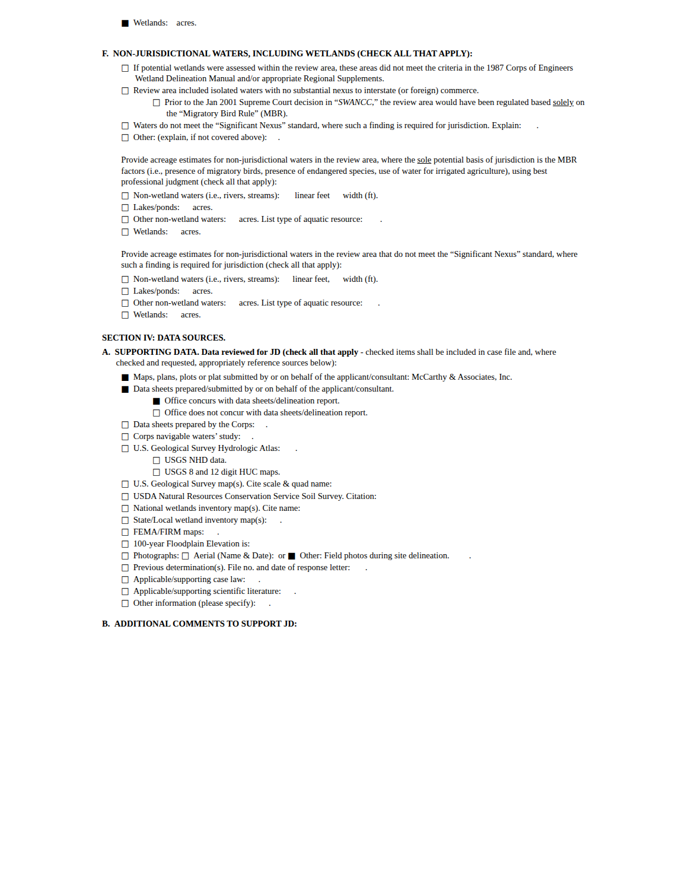■Wetlands: acres.
F. NON-JURISDICTIONAL WATERS, INCLUDING WETLANDS (CHECK ALL THAT APPLY):
□If potential wetlands were assessed within the review area, these areas did not meet the criteria in the 1987 Corps of Engineers Wetland Delineation Manual and/or appropriate Regional Supplements.
□Review area included isolated waters with no substantial nexus to interstate (or foreign) commerce.
□Prior to the Jan 2001 Supreme Court decision in “SWANCC,” the review area would have been regulated based solely on the “Migratory Bird Rule” (MBR).
□Waters do not meet the “Significant Nexus” standard, where such a finding is required for jurisdiction. Explain: .
□Other: (explain, if not covered above): .
Provide acreage estimates for non-jurisdictional waters in the review area, where the sole potential basis of jurisdiction is the MBR factors (i.e., presence of migratory birds, presence of endangered species, use of water for irrigated agriculture), using best professional judgment (check all that apply):
□Non-wetland waters (i.e., rivers, streams): linear feet width (ft).
□Lakes/ponds: acres.
□Other non-wetland waters: acres. List type of aquatic resource: .
□Wetlands: acres.
Provide acreage estimates for non-jurisdictional waters in the review area that do not meet the “Significant Nexus” standard, where such a finding is required for jurisdiction (check all that apply):
□Non-wetland waters (i.e., rivers, streams): linear feet, width (ft).
□Lakes/ponds: acres.
□Other non-wetland waters: acres. List type of aquatic resource: .
□Wetlands: acres.
SECTION IV: DATA SOURCES.
A. SUPPORTING DATA. Data reviewed for JD (check all that apply - checked items shall be included in case file and, where checked and requested, appropriately reference sources below):
■Maps, plans, plots or plat submitted by or on behalf of the applicant/consultant: McCarthy & Associates, Inc.
■Data sheets prepared/submitted by or on behalf of the applicant/consultant.
■Office concurs with data sheets/delineation report.
□Office does not concur with data sheets/delineation report.
□Data sheets prepared by the Corps: .
□Corps navigable waters’ study: .
□U.S. Geological Survey Hydrologic Atlas: .
□USGS NHD data.
□USGS 8 and 12 digit HUC maps.
□U.S. Geological Survey map(s). Cite scale & quad name:
□USDA Natural Resources Conservation Service Soil Survey. Citation:
□National wetlands inventory map(s). Cite name:
□State/Local wetland inventory map(s): .
□FEMA/FIRM maps: .
□100-year Floodplain Elevation is:
□Photographs: □Aerial (Name & Date): or ■Other: Field photos during site delineation. .
□Previous determination(s). File no. and date of response letter: .
□Applicable/supporting case law: .
□Applicable/supporting scientific literature: .
□Other information (please specify): .
B. ADDITIONAL COMMENTS TO SUPPORT JD: